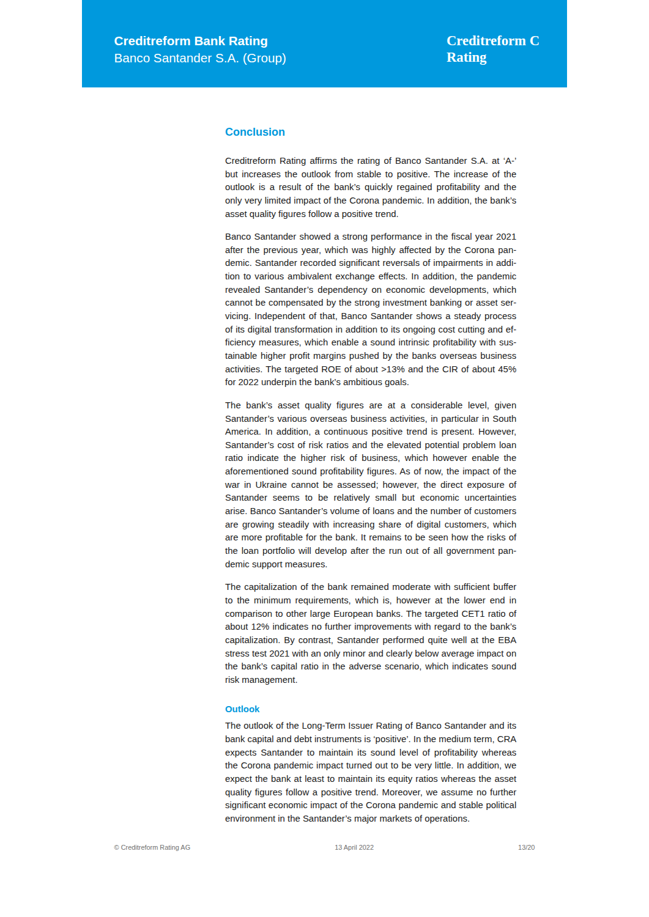Creditreform Bank Rating
Banco Santander S.A. (Group)
Creditreform C
Rating
Conclusion
Creditreform Rating affirms the rating of Banco Santander S.A. at ‘A-’ but increases the outlook from stable to positive. The increase of the outlook is a result of the bank’s quickly regained profitability and the only very limited impact of the Corona pandemic. In addition, the bank’s asset quality figures follow a positive trend.
Banco Santander showed a strong performance in the fiscal year 2021 after the previous year, which was highly affected by the Corona pandemic. Santander recorded significant reversals of impairments in addition to various ambivalent exchange effects. In addition, the pandemic revealed Santander’s dependency on economic developments, which cannot be compensated by the strong investment banking or asset servicing. Independent of that, Banco Santander shows a steady process of its digital transformation in addition to its ongoing cost cutting and efficiency measures, which enable a sound intrinsic profitability with sustainable higher profit margins pushed by the banks overseas business activities. The targeted ROE of about >13% and the CIR of about 45% for 2022 underpin the bank’s ambitious goals.
The bank’s asset quality figures are at a considerable level, given Santander’s various overseas business activities, in particular in South America. In addition, a continuous positive trend is present. However, Santander’s cost of risk ratios and the elevated potential problem loan ratio indicate the higher risk of business, which however enable the aforementioned sound profitability figures. As of now, the impact of the war in Ukraine cannot be assessed; however, the direct exposure of Santander seems to be relatively small but economic uncertainties arise. Banco Santander’s volume of loans and the number of customers are growing steadily with increasing share of digital customers, which are more profitable for the bank. It remains to be seen how the risks of the loan portfolio will develop after the run out of all government pandemic support measures.
The capitalization of the bank remained moderate with sufficient buffer to the minimum requirements, which is, however at the lower end in comparison to other large European banks. The targeted CET1 ratio of about 12% indicates no further improvements with regard to the bank’s capitalization. By contrast, Santander performed quite well at the EBA stress test 2021 with an only minor and clearly below average impact on the bank’s capital ratio in the adverse scenario, which indicates sound risk management.
Outlook
The outlook of the Long-Term Issuer Rating of Banco Santander and its bank capital and debt instruments is ‘positive’. In the medium term, CRA expects Santander to maintain its sound level of profitability whereas the Corona pandemic impact turned out to be very little. In addition, we expect the bank at least to maintain its equity ratios whereas the asset quality figures follow a positive trend. Moreover, we assume no further significant economic impact of the Corona pandemic and stable political environment in the Santander’s major markets of operations.
© Creditreform Rating AG
13 April 2022
13/20